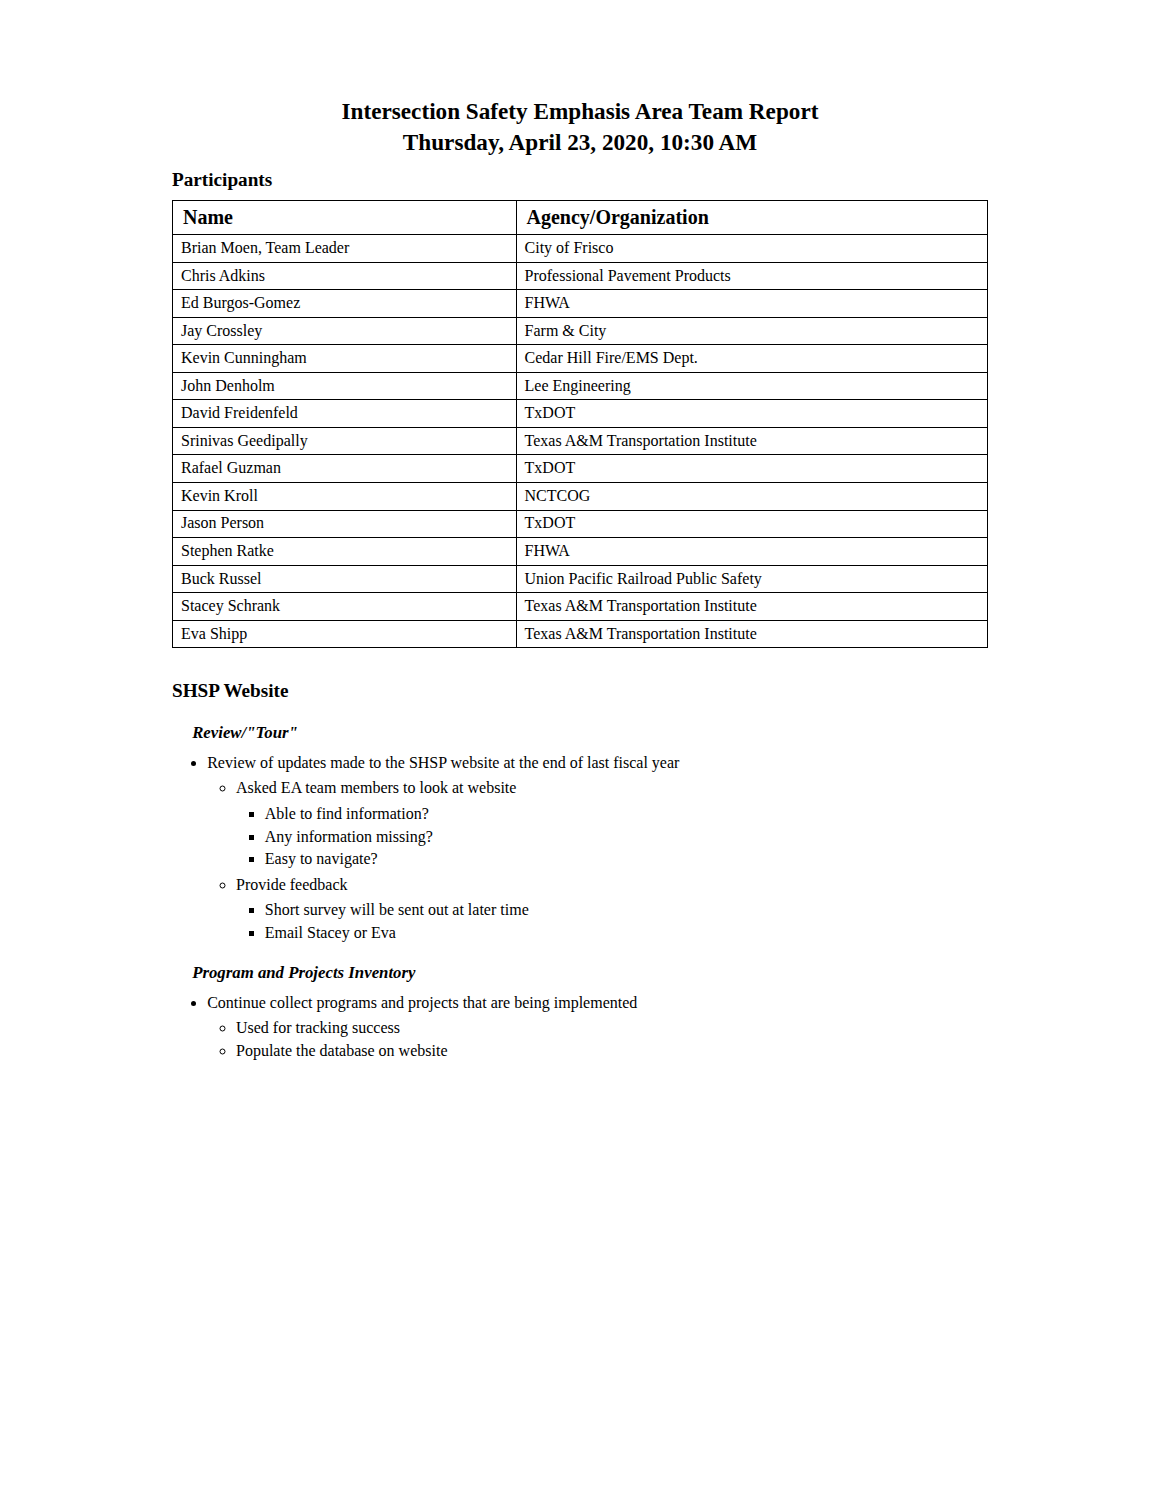Intersection Safety Emphasis Area Team Report Thursday, April 23, 2020, 10:30 AM
Participants
| Name | Agency/Organization |
| --- | --- |
| Brian Moen, Team Leader | City of Frisco |
| Chris Adkins | Professional Pavement Products |
| Ed Burgos-Gomez | FHWA |
| Jay Crossley | Farm & City |
| Kevin Cunningham | Cedar Hill Fire/EMS Dept. |
| John Denholm | Lee Engineering |
| David Freidenfeld | TxDOT |
| Srinivas Geedipally | Texas A&M Transportation Institute |
| Rafael Guzman | TxDOT |
| Kevin Kroll | NCTCOG |
| Jason Person | TxDOT |
| Stephen Ratke | FHWA |
| Buck Russel | Union Pacific Railroad Public Safety |
| Stacey Schrank | Texas A&M Transportation Institute |
| Eva Shipp | Texas A&M Transportation Institute |
SHSP Website
Review/"Tour"
Review of updates made to the SHSP website at the end of last fiscal year
Asked EA team members to look at website
Able to find information?
Any information missing?
Easy to navigate?
Provide feedback
Short survey will be sent out at later time
Email Stacey or Eva
Program and Projects Inventory
Continue collect programs and projects that are being implemented
Used for tracking success
Populate the database on website